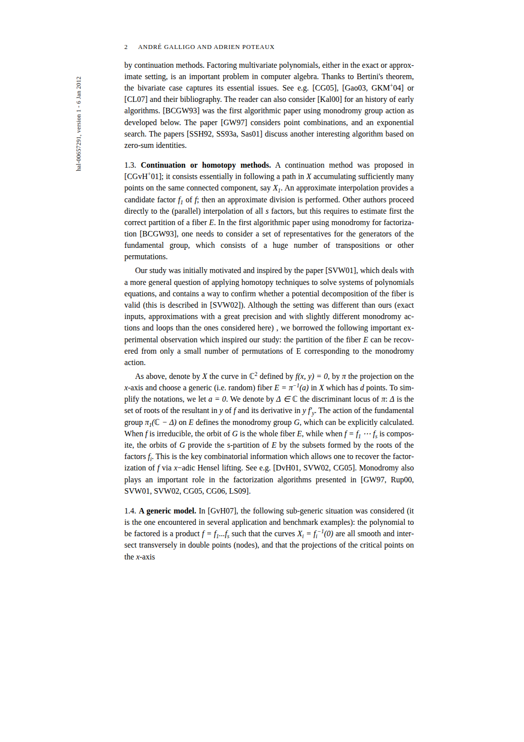hal-00657291, version 1 - 6 Jan 2012
2 ANDRÉ GALLIGO AND ADRIEN POTEAUX
by continuation methods. Factoring multivariate polynomials, either in the exact or approximate setting, is an important problem in computer algebra. Thanks to Bertini's theorem, the bivariate case captures its essential issues. See e.g. [CG05], [Gao03, GKM+04] or [CL07] and their bibliography. The reader can also consider [Kal00] for an history of early algorithms. [BCGW93] was the first algorithmic paper using monodromy group action as developed below. The paper [GW97] considers point combinations, and an exponential search. The papers [SSH92, SS93a, Sas01] discuss another interesting algorithm based on zero-sum identities.
1.3. Continuation or homotopy methods. A continuation method was proposed in [CGvH+01]; it consists essentially in following a path in X accumulating sufficiently many points on the same connected component, say X1. An approximate interpolation provides a candidate factor f1 of f; then an approximate division is performed. Other authors proceed directly to the (parallel) interpolation of all s factors, but this requires to estimate first the correct partition of a fiber E. In the first algorithmic paper using monodromy for factorization [BCGW93], one needs to consider a set of representatives for the generators of the fundamental group, which consists of a huge number of transpositions or other permutations.
Our study was initially motivated and inspired by the paper [SVW01], which deals with a more general question of applying homotopy techniques to solve systems of polynomials equations, and contains a way to confirm whether a potential decomposition of the fiber is valid (this is described in [SVW02]). Although the setting was different than ours (exact inputs, approximations with a great precision and with slightly different monodromy actions and loops than the ones considered here) , we borrowed the following important experimental observation which inspired our study: the partition of the fiber E can be recovered from only a small number of permutations of E corresponding to the monodromy action.
As above, denote by X the curve in ℂ2 defined by f(x, y) = 0, by π the projection on the x-axis and choose a generic (i.e. random) fiber E = π−1(a) in X which has d points. To simplify the notations, we let a = 0. We denote by Δ ∈ ℂ the discriminant locus of π: Δ is the set of roots of the resultant in y of f and its derivative in y f′y. The action of the fundamental group π1(ℂ − Δ) on E defines the monodromy group G, which can be explicitly calculated. When f is irreducible, the orbit of G is the whole fiber E, while when f = f1 ⋯ fs is composite, the orbits of G provide the s-partition of E by the subsets formed by the roots of the factors fi. This is the key combinatorial information which allows one to recover the factorization of f via x−adic Hensel lifting. See e.g. [DvH01, SVW02, CG05]. Monodromy also plays an important role in the factorization algorithms presented in [GW97, Rup00, SVW01, SVW02, CG05, CG06, LS09].
1.4. A generic model. In [GvH07], the following sub-generic situation was considered (it is the one encountered in several application and benchmark examples): the polynomial to be factored is a product f = f1...fs such that the curves Xi = fi−1(0) are all smooth and intersect transversely in double points (nodes), and that the projections of the critical points on the x-axis